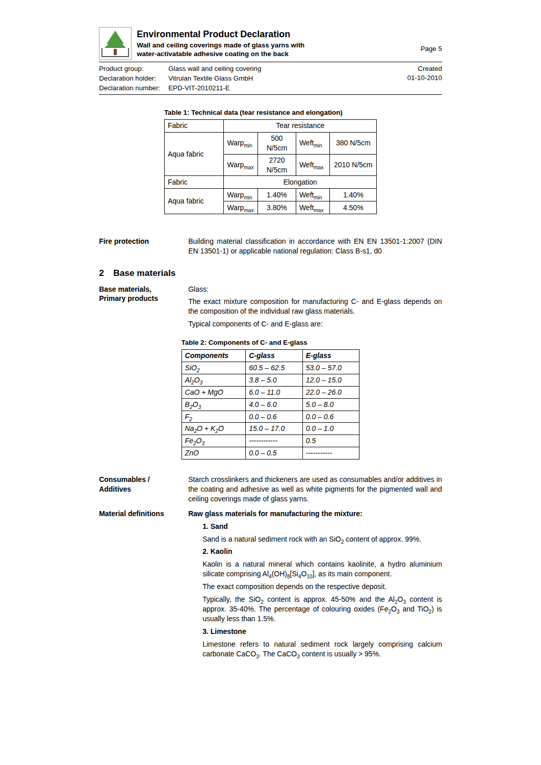Environmental Product Declaration
Wall and ceiling coverings made of glass yarns with
water-activatable adhesive coating on the back
Page 5
Product group:
Glass wall and ceiling covering
Declaration holder:
Vitrulan Textile Glass GmbH
Declaration number:
EPD-VIT-2010211-E
Created
01-10-2010
Table 1: Technical data (tear resistance and elongation)
| Fabric | Tear resistance |
| Aqua fabric | Warp min | 500 N/5cm | Weft min | 380 N/5cm |
| Warp max | 2720 N/5cm | Weft max | 2010 N/5cm |
| Fabric | Elongation |
| Aqua fabric | Warp min | 1.40% | Weft min | 1.40% |
| Warp max | 3.80% | Weft max | 4.50% |
Fire protection
Building material classification in accordance with EN EN 13501-1:2007 (DIN EN 13501-1) or applicable national regulation: Class B-s1, d0
2 Base materials
Base materials,
Primary products
Glass:
The exact mixture composition for manufacturing C- and E-glass depends on the composition of the individual raw glass materials.
Typical components of C- and E-glass are:
Table 2: Components of C- and E-glass
| Components | C-glass | E-glass |
| --- | --- | --- |
| SiO 2 | 60.5 – 62.5 | 53.0 – 57.0 |
| Al 2 O 3 | 3.8 – 5.0 | 12.0 – 15.0 |
| CaO + MgO | 6.0 – 11.0 | 22.0 – 26.0 |
| B 2 O 3 | 4.0 – 6.0 | 5.0 – 8.0 |
| F 2 | 0.0 – 0.6 | 0.0 – 0.6 |
| Na 2 O + K 2 O | 15.0 – 17.0 | 0.0 – 1.0 |
| Fe 2 O 3 | ------------ | 0.5 |
| ZnO | 0.0 – 0.5 | ----------- |
Consumables /
Additives
Starch crosslinkers and thickeners are used as consumables and/or additives in the coating and adhesive as well as white pigments for the pigmented wall and ceiling coverings made of glass yarns.
Material definitions
Raw glass materials for manufacturing the mixture:
1. Sand
Sand is a natural sediment rock with an SiO2 content of approx. 99%.
2. Kaolin
Kaolin is a natural mineral which contains kaolinite, a hydro aluminium silicate comprising Al4(OH)8[Si4O10], as its main component.
The exact composition depends on the respective deposit.
Typically, the SiO2 content is approx. 45-50% and the Al2O3 content is approx. 35-40%. The percentage of colouring oxides (Fe2O3 and TiO2) is usually less than 1.5%.
3. Limestone
Limestone refers to natural sediment rock largely comprising calcium carbonate CaCO3. The CaCO3 content is usually > 95%.